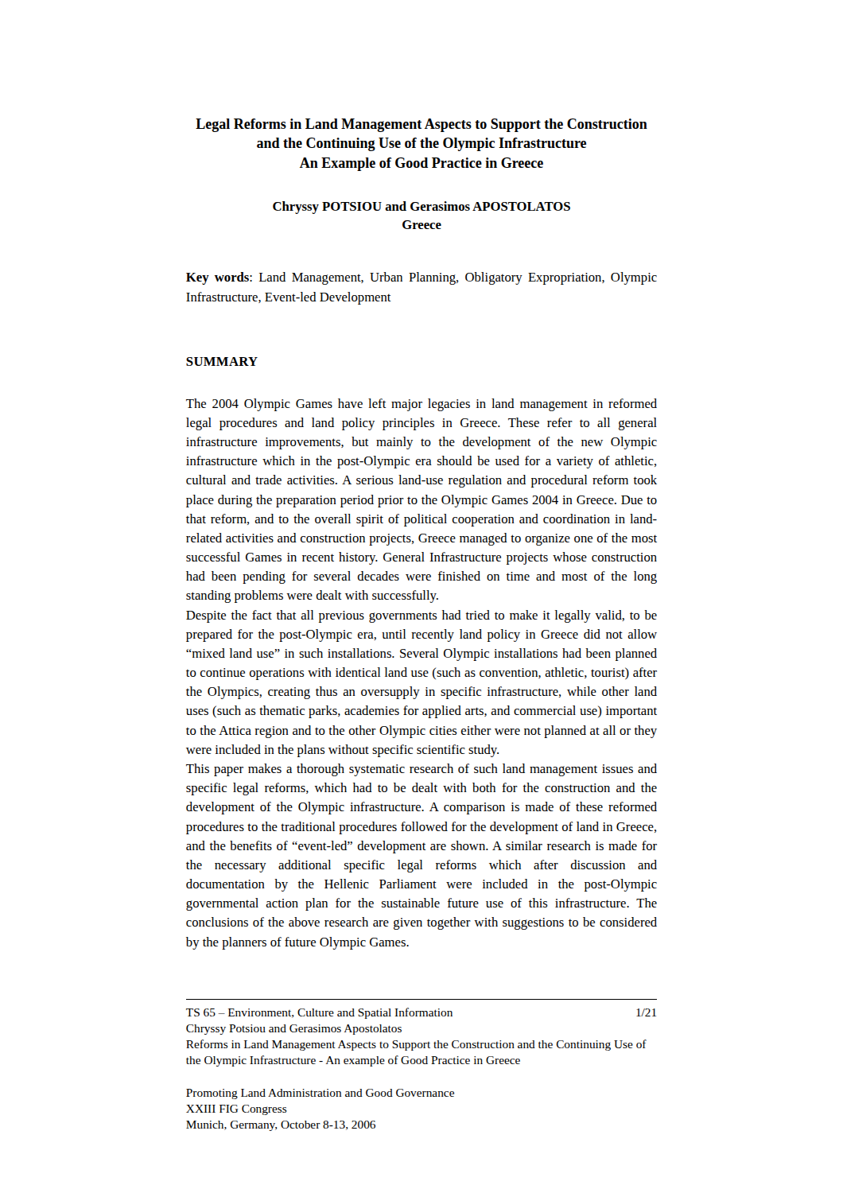Legal Reforms in Land Management Aspects to Support the Construction
and the Continuing Use of the Olympic Infrastructure
An Example of Good Practice in Greece
Chryssy POTSIOU and Gerasimos APOSTOLATOS Greece
Key words: Land Management, Urban Planning, Obligatory Expropriation, Olympic Infrastructure, Event-led Development
SUMMARY
The 2004 Olympic Games have left major legacies in land management in reformed legal procedures and land policy principles in Greece. These refer to all general infrastructure improvements, but mainly to the development of the new Olympic infrastructure which in the post-Olympic era should be used for a variety of athletic, cultural and trade activities. A serious land-use regulation and procedural reform took place during the preparation period prior to the Olympic Games 2004 in Greece. Due to that reform, and to the overall spirit of political cooperation and coordination in land-related activities and construction projects, Greece managed to organize one of the most successful Games in recent history. General Infrastructure projects whose construction had been pending for several decades were finished on time and most of the long standing problems were dealt with successfully.
Despite the fact that all previous governments had tried to make it legally valid, to be prepared for the post-Olympic era, until recently land policy in Greece did not allow “mixed land use” in such installations. Several Olympic installations had been planned to continue operations with identical land use (such as convention, athletic, tourist) after the Olympics, creating thus an oversupply in specific infrastructure, while other land uses (such as thematic parks, academies for applied arts, and commercial use) important to the Attica region and to the other Olympic cities either were not planned at all or they were included in the plans without specific scientific study.
This paper makes a thorough systematic research of such land management issues and specific legal reforms, which had to be dealt with both for the construction and the development of the Olympic infrastructure. A comparison is made of these reformed procedures to the traditional procedures followed for the development of land in Greece, and the benefits of “event-led” development are shown. A similar research is made for the necessary additional specific legal reforms which after discussion and documentation by the Hellenic Parliament were included in the post-Olympic governmental action plan for the sustainable future use of this infrastructure. The conclusions of the above research are given together with suggestions to be considered by the planners of future Olympic Games.
TS 65 – Environment, Culture and Spatial Information
1/21
Chryssy Potsiou and Gerasimos Apostolatos
Reforms in Land Management Aspects to Support the Construction and the Continuing Use of the Olympic Infrastructure - An example of Good Practice in Greece
Promoting Land Administration and Good Governance
XXIII FIG Congress
Munich, Germany, October 8-13, 2006